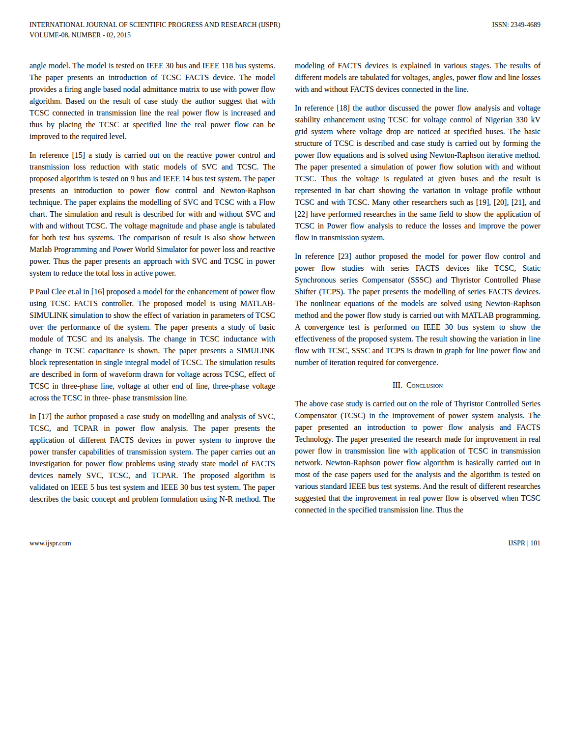International Journal of Scientific Progress and Research (IJSPR) ISSN: 2349-4689
Volume-08, Number - 02, 2015
angle model. The model is tested on IEEE 30 bus and IEEE 118 bus systems. The paper presents an introduction of TCSC FACTS device. The model provides a firing angle based nodal admittance matrix to use with power flow algorithm. Based on the result of case study the author suggest that with TCSC connected in transmission line the real power flow is increased and thus by placing the TCSC at specified line the real power flow can be improved to the required level.
In reference [15] a study is carried out on the reactive power control and transmission loss reduction with static models of SVC and TCSC. The proposed algorithm is tested on 9 bus and IEEE 14 bus test system. The paper presents an introduction to power flow control and Newton-Raphson technique. The paper explains the modelling of SVC and TCSC with a Flow chart. The simulation and result is described for with and without SVC and with and without TCSC. The voltage magnitude and phase angle is tabulated for both test bus systems. The comparison of result is also show between Matlab Programming and Power World Simulator for power loss and reactive power. Thus the paper presents an approach with SVC and TCSC in power system to reduce the total loss in active power.
P Paul Clee et.al in [16] proposed a model for the enhancement of power flow using TCSC FACTS controller. The proposed model is using MATLAB-SIMULINK simulation to show the effect of variation in parameters of TCSC over the performance of the system. The paper presents a study of basic module of TCSC and its analysis. The change in TCSC inductance with change in TCSC capacitance is shown. The paper presents a SIMULINK block representation in single integral model of TCSC. The simulation results are described in form of waveform drawn for voltage across TCSC, effect of TCSC in three-phase line, voltage at other end of line, three-phase voltage across the TCSC in three- phase transmission line.
In [17] the author proposed a case study on modelling and analysis of SVC, TCSC, and TCPAR in power flow analysis. The paper presents the application of different FACTS devices in power system to improve the power transfer capabilities of transmission system. The paper carries out an investigation for power flow problems using steady state model of FACTS devices namely SVC, TCSC, and TCPAR. The proposed algorithm is validated on IEEE 5 bus test system and IEEE 30 bus test system. The paper describes the basic concept and problem formulation using N-R method. The modeling of FACTS devices is explained in various stages. The results of different models are tabulated for voltages, angles, power flow and line losses with and without FACTS devices connected in the line.
In reference [18] the author discussed the power flow analysis and voltage stability enhancement using TCSC for voltage control of Nigerian 330 kV grid system where voltage drop are noticed at specified buses. The basic structure of TCSC is described and case study is carried out by forming the power flow equations and is solved using Newton-Raphson iterative method. The paper presented a simulation of power flow solution with and without TCSC. Thus the voltage is regulated at given buses and the result is represented in bar chart showing the variation in voltage profile without TCSC and with TCSC. Many other researchers such as [19], [20], [21], and [22] have performed researches in the same field to show the application of TCSC in Power flow analysis to reduce the losses and improve the power flow in transmission system.
In reference [23] author proposed the model for power flow control and power flow studies with series FACTS devices like TCSC, Static Synchronous series Compensator (SSSC) and Thyristor Controlled Phase Shifter (TCPS). The paper presents the modelling of series FACTS devices. The nonlinear equations of the models are solved using Newton-Raphson method and the power flow study is carried out with MATLAB programming. A convergence test is performed on IEEE 30 bus system to show the effectiveness of the proposed system. The result showing the variation in line flow with TCSC, SSSC and TCPS is drawn in graph for line power flow and number of iteration required for convergence.
III. Conclusion
The above case study is carried out on the role of Thyristor Controlled Series Compensator (TCSC) in the improvement of power system analysis. The paper presented an introduction to power flow analysis and FACTS Technology. The paper presented the research made for improvement in real power flow in transmission line with application of TCSC in transmission network. Newton-Raphson power flow algorithm is basically carried out in most of the case papers used for the analysis and the algorithm is tested on various standard IEEE bus test systems. And the result of different researches suggested that the improvement in real power flow is observed when TCSC connected in the specified transmission line. Thus the
www.ijspr.com IJSPR | 101